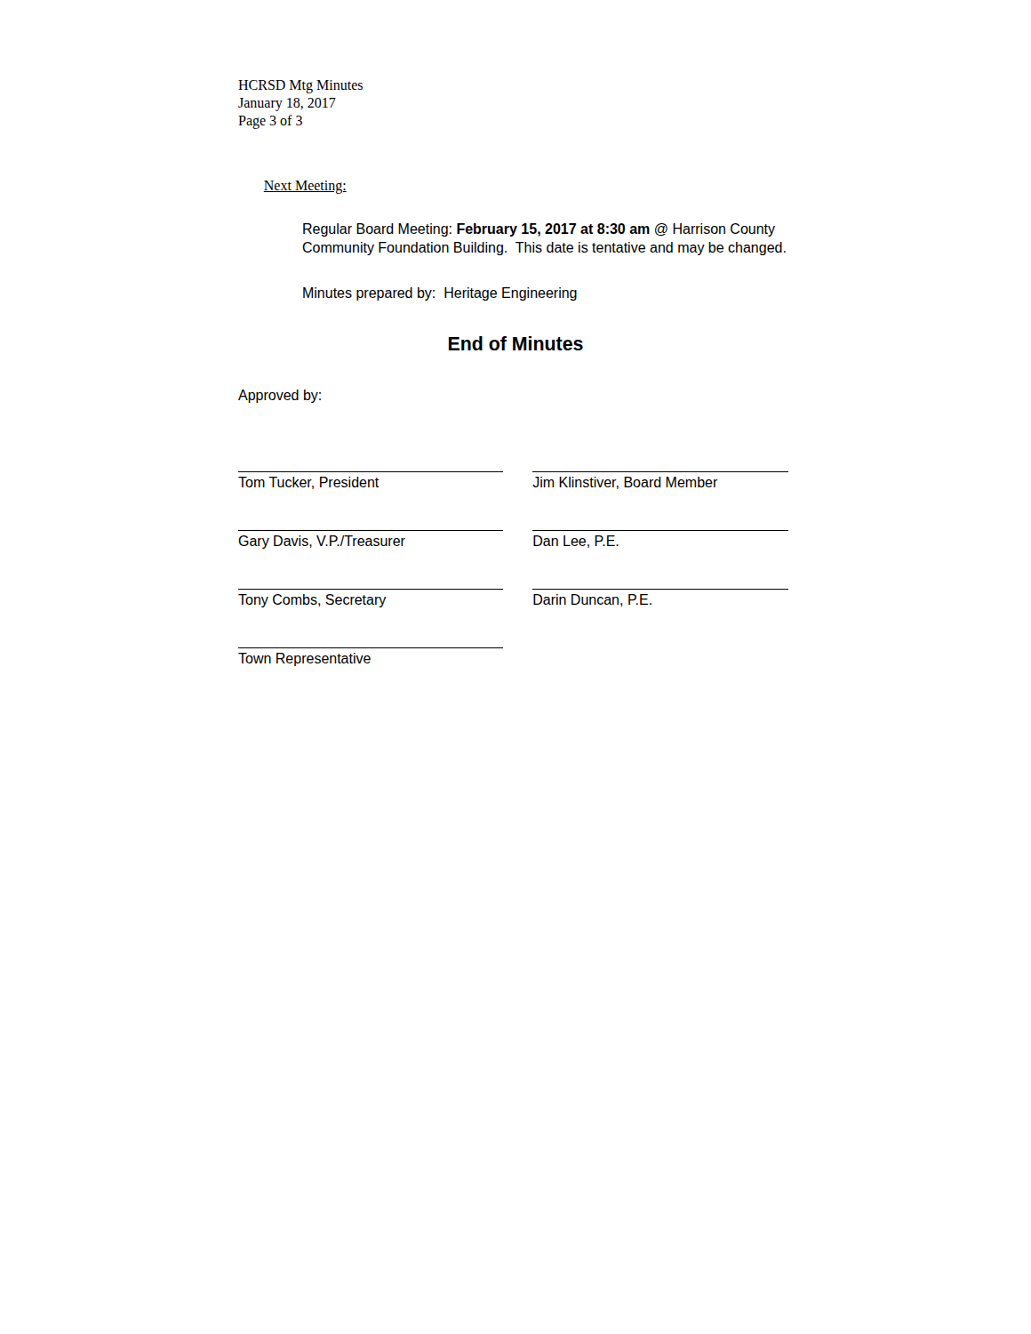HCRSD Mtg Minutes
January 18, 2017
Page 3 of 3
Next Meeting:
Regular Board Meeting: February 15, 2017 at 8:30 am @ Harrison County Community Foundation Building. This date is tentative and may be changed.
Minutes prepared by: Heritage Engineering
End of Minutes
Approved by:
| Tom Tucker, President | Jim Klinstiver, Board Member |
| Gary Davis, V.P./Treasurer | Dan Lee, P.E. |
| Tony Combs, Secretary | Darin Duncan, P.E. |
| Town Representative | |